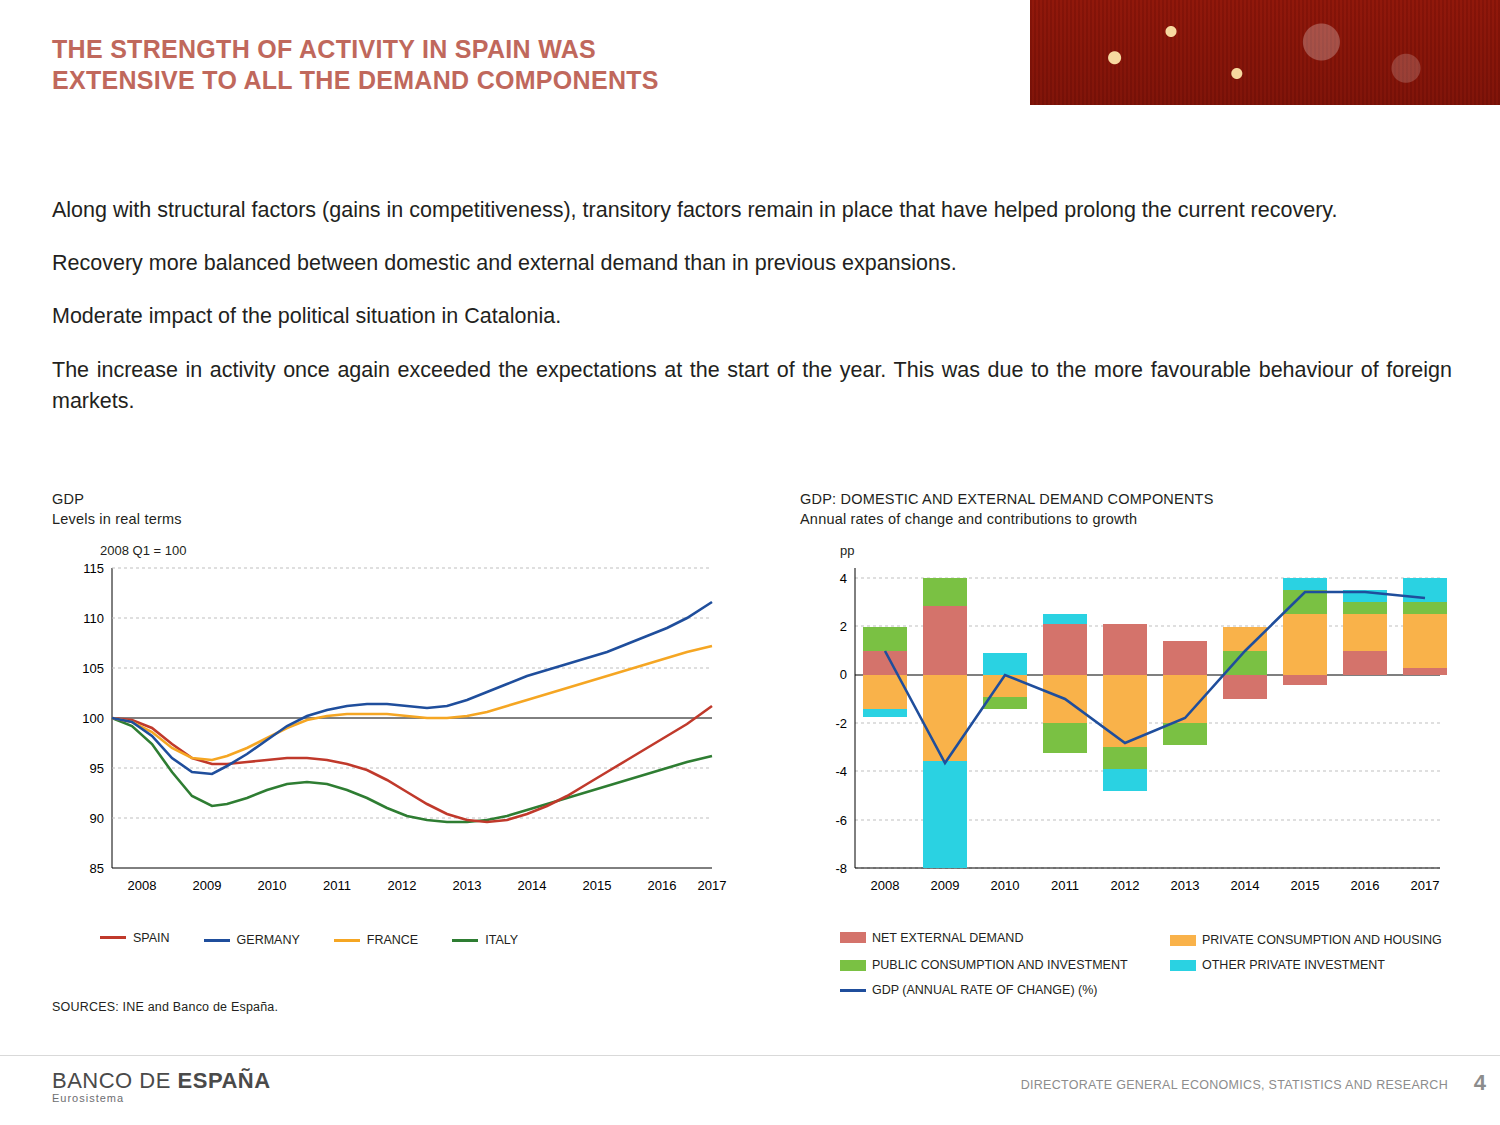The strength of activity in Spain was
extensive to all the demand components
Along with structural factors (gains in competitiveness), transitory factors remain in place that have helped prolong the current recovery.
Recovery more balanced between domestic and external demand than in previous expansions.
Moderate impact of the political situation in Catalonia.
The increase in activity once again exceeded the expectations at the start of the year. This was due to the more favourable behaviour of foreign markets.
GDP
Levels in real terms
2008 Q1 = 100
115 110 105 100 95 90 85 2008 2009 2010 2011 2012 2013 2014 2015 2016 2017
SPAIN
GERMANY
FRANCE
ITALY
GDP: Domestic and external demand components
Annual rates of change and contributions to growth
pp
4 2 0 -2 -4 -6 -8 2008 2009 2010 2011 2012 2013 2014 2015 2016 2017
NET EXTERNAL DEMAND
PRIVATE CONSUMPTION AND HOUSING
PUBLIC CONSUMPTION AND INVESTMENT
OTHER PRIVATE INVESTMENT
GDP (ANNUAL RATE OF CHANGE) (%)
SOURCES: INE and Banco de España.
BANCO DE ESPAÑA Eurosistema
DIRECTORATE GENERAL ECONOMICS, STATISTICS AND RESEARCH
4